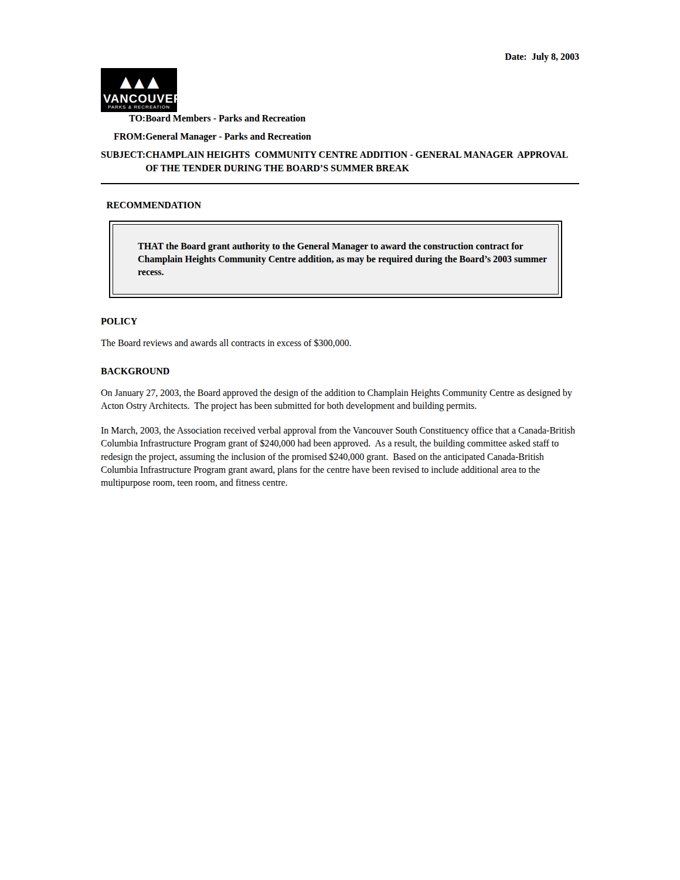Date: July 8, 2003
▲▴▲ VANCOUVER PARKS & RECREATION
| TO: | Board Members - Parks and Recreation |
| FROM: | General Manager - Parks and Recreation |
| SUBJECT: | CHAMPLAIN HEIGHTS COMMUNITY CENTRE ADDITION - GENERAL MANAGER APPROVAL OF THE TENDER DURING THE BOARD’S SUMMER BREAK |
RECOMMENDATION
THAT the Board grant authority to the General Manager to award the construction contract for Champlain Heights Community Centre addition, as may be required during the Board’s 2003 summer recess.
POLICY
The Board reviews and awards all contracts in excess of $300,000.
BACKGROUND
On January 27, 2003, the Board approved the design of the addition to Champlain Heights Community Centre as designed by Acton Ostry Architects. The project has been submitted for both development and building permits.
In March, 2003, the Association received verbal approval from the Vancouver South Constituency office that a Canada-British Columbia Infrastructure Program grant of $240,000 had been approved. As a result, the building committee asked staff to redesign the project, assuming the inclusion of the promised $240,000 grant. Based on the anticipated Canada-British Columbia Infrastructure Program grant award, plans for the centre have been revised to include additional area to the multipurpose room, teen room, and fitness centre.